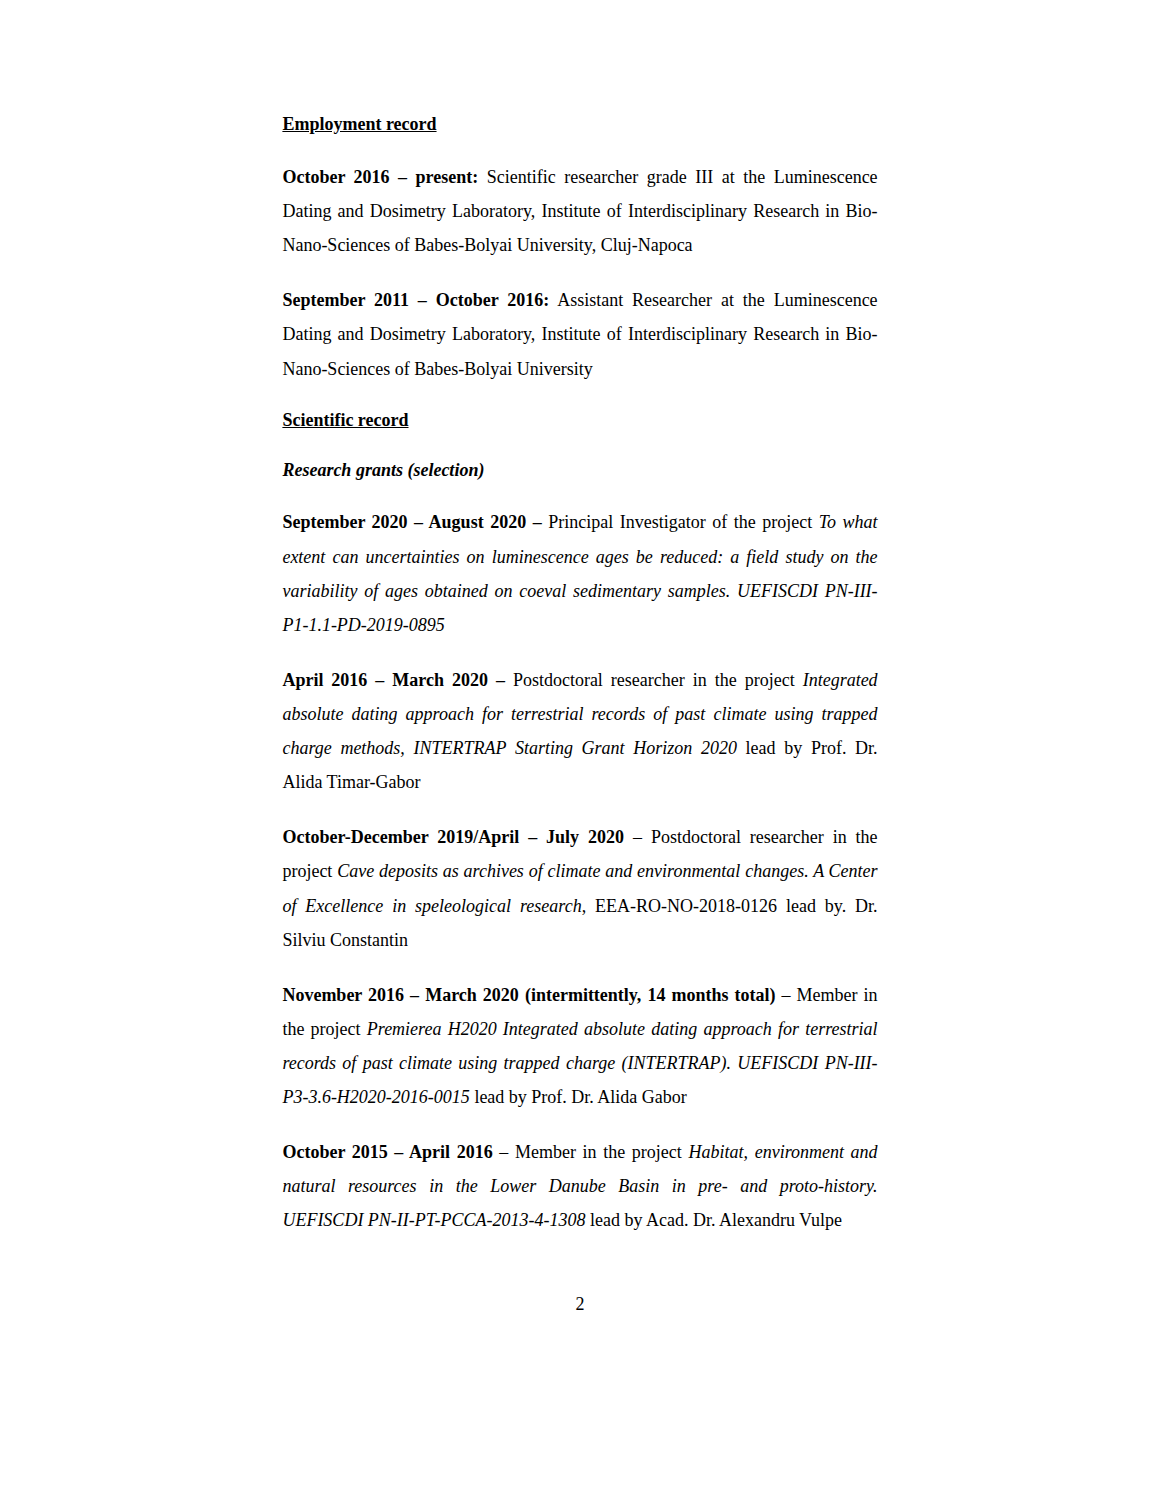Employment record
October 2016 – present: Scientific researcher grade III at the Luminescence Dating and Dosimetry Laboratory, Institute of Interdisciplinary Research in Bio-Nano-Sciences of Babes-Bolyai University, Cluj-Napoca
September 2011 – October 2016: Assistant Researcher at the Luminescence Dating and Dosimetry Laboratory, Institute of Interdisciplinary Research in Bio-Nano-Sciences of Babes-Bolyai University
Scientific record
Research grants (selection)
September 2020 – August 2020 – Principal Investigator of the project To what extent can uncertainties on luminescence ages be reduced: a field study on the variability of ages obtained on coeval sedimentary samples. UEFISCDI PN-III-P1-1.1-PD-2019-0895
April 2016 – March 2020 – Postdoctoral researcher in the project Integrated absolute dating approach for terrestrial records of past climate using trapped charge methods, INTERTRAP Starting Grant Horizon 2020 lead by Prof. Dr. Alida Timar-Gabor
October-December 2019/April – July 2020 – Postdoctoral researcher in the project Cave deposits as archives of climate and environmental changes. A Center of Excellence in speleological research, EEA-RO-NO-2018-0126 lead by. Dr. Silviu Constantin
November 2016 – March 2020 (intermittently, 14 months total) – Member in the project Premierea H2020 Integrated absolute dating approach for terrestrial records of past climate using trapped charge (INTERTRAP). UEFISCDI PN-III-P3-3.6-H2020-2016-0015 lead by Prof. Dr. Alida Gabor
October 2015 – April 2016 – Member in the project Habitat, environment and natural resources in the Lower Danube Basin in pre- and proto-history. UEFISCDI PN-II-PT-PCCA-2013-4-1308 lead by Acad. Dr. Alexandru Vulpe
2